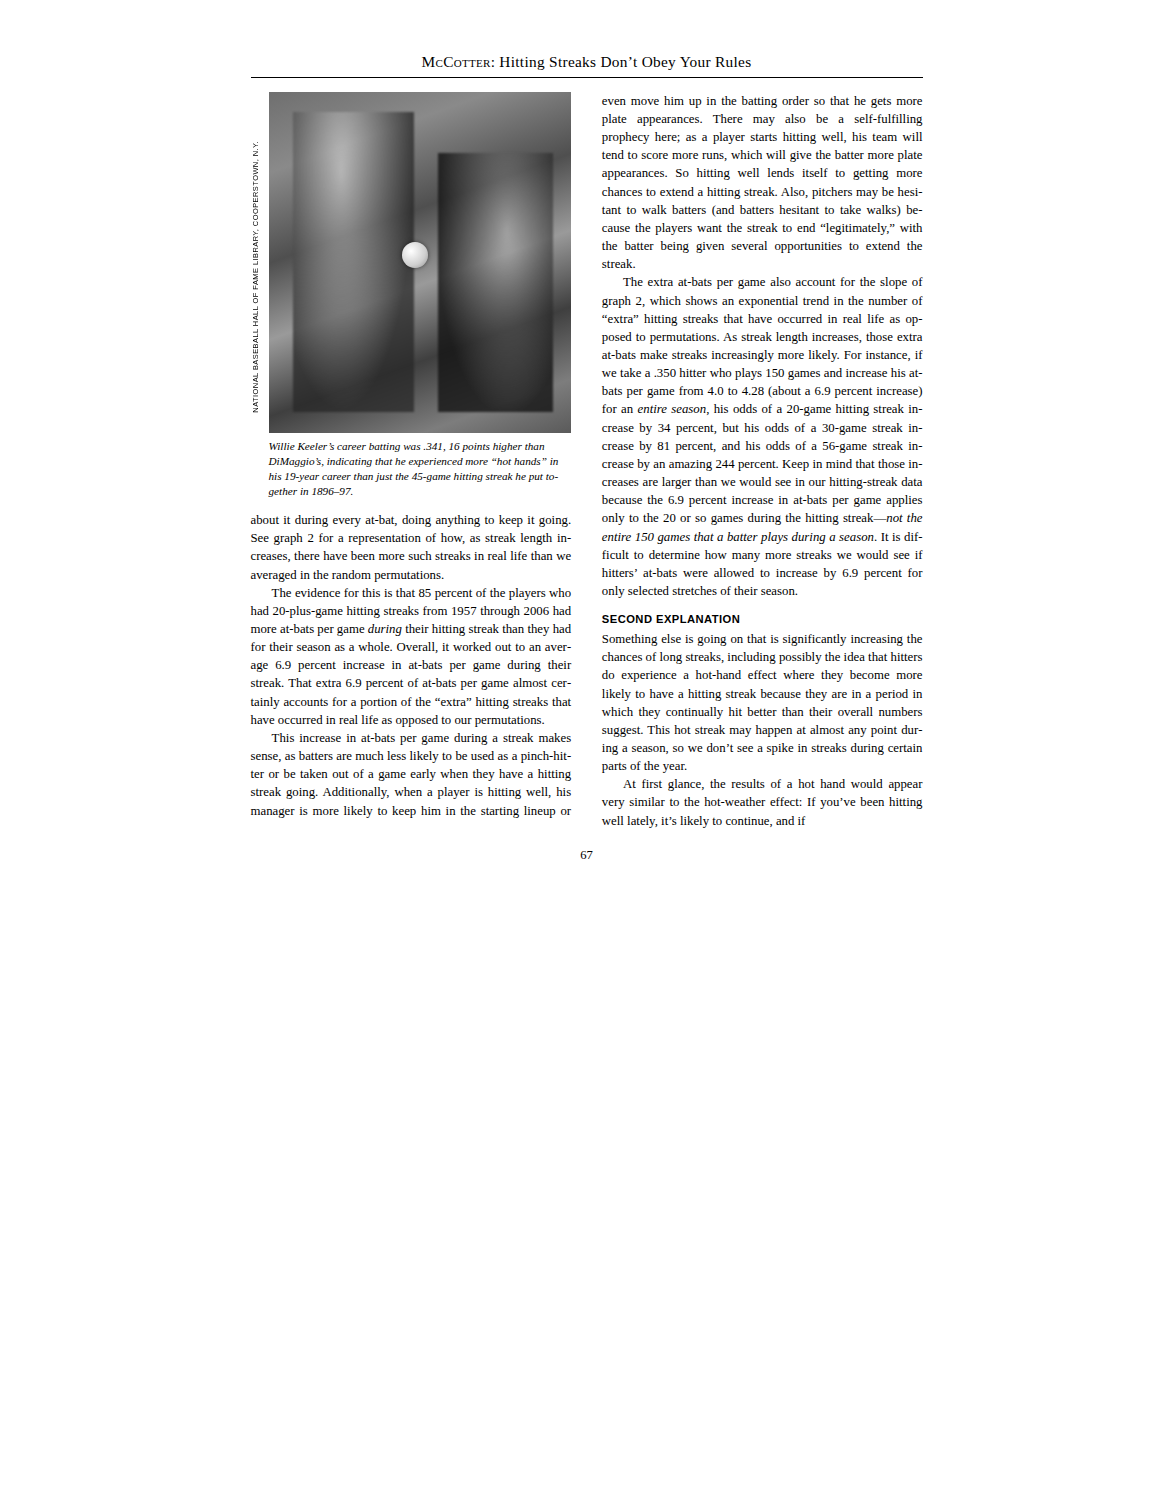McCotter: Hitting Streaks Don’t Obey Your Rules
National Baseball Hall of Fame Library, Cooperstown, N.Y.
Willie Keeler’s career batting was .341, 16 points higher than DiMaggio’s, indicating that he experienced more “hot hands” in his 19-year career than just the 45-game hitting streak he put together in 1896–97.
about it during every at-bat, doing anything to keep it going. See graph 2 for a representation of how, as streak length increases, there have been more such streaks in real life than we averaged in the random permutations.
The evidence for this is that 85 percent of the players who had 20-plus-game hitting streaks from 1957 through 2006 had more at-bats per game during their hitting streak than they had for their season as a whole. Overall, it worked out to an average 6.9 percent increase in at-bats per game during their streak. That extra 6.9 percent of at-bats per game almost certainly accounts for a portion of the “extra” hitting streaks that have occurred in real life as opposed to our permutations.
This increase in at-bats per game during a streak makes sense, as batters are much less likely to be used as a pinch-hitter or be taken out of a game early when they have a hitting streak going. Additionally, when a player is hitting well, his manager is more likely to keep him in the starting lineup or even move him up in the batting order so that he gets more plate appearances. There may also be a self-fulfilling prophecy here; as a player starts hitting well, his team will tend to score more runs, which will give the batter more plate appearances. So hitting well lends itself to getting more chances to extend a hitting streak. Also, pitchers may be hesitant to walk batters (and batters hesitant to take walks) because the players want the streak to end “legitimately,” with the batter being given several opportunities to extend the streak.
The extra at-bats per game also account for the slope of graph 2, which shows an exponential trend in the number of “extra” hitting streaks that have occurred in real life as opposed to permutations. As streak length increases, those extra at-bats make streaks increasingly more likely. For instance, if we take a .350 hitter who plays 150 games and increase his at-bats per game from 4.0 to 4.28 (about a 6.9 percent increase) for an entire season, his odds of a 20-game hitting streak increase by 34 percent, but his odds of a 30-game streak increase by 81 percent, and his odds of a 56-game streak increase by an amazing 244 percent. Keep in mind that those increases are larger than we would see in our hitting-streak data because the 6.9 percent increase in at-bats per game applies only to the 20 or so games during the hitting streak—not the entire 150 games that a batter plays during a season. It is difficult to determine how many more streaks we would see if hitters’ at-bats were allowed to increase by 6.9 percent for only selected stretches of their season.
Second Explanation
Something else is going on that is significantly increasing the chances of long streaks, including possibly the idea that hitters do experience a hot-hand effect where they become more likely to have a hitting streak because they are in a period in which they continually hit better than their overall numbers suggest. This hot streak may happen at almost any point during a season, so we don’t see a spike in streaks during certain parts of the year.
At first glance, the results of a hot hand would appear very similar to the hot-weather effect: If you’ve been hitting well lately, it’s likely to continue, and if
67